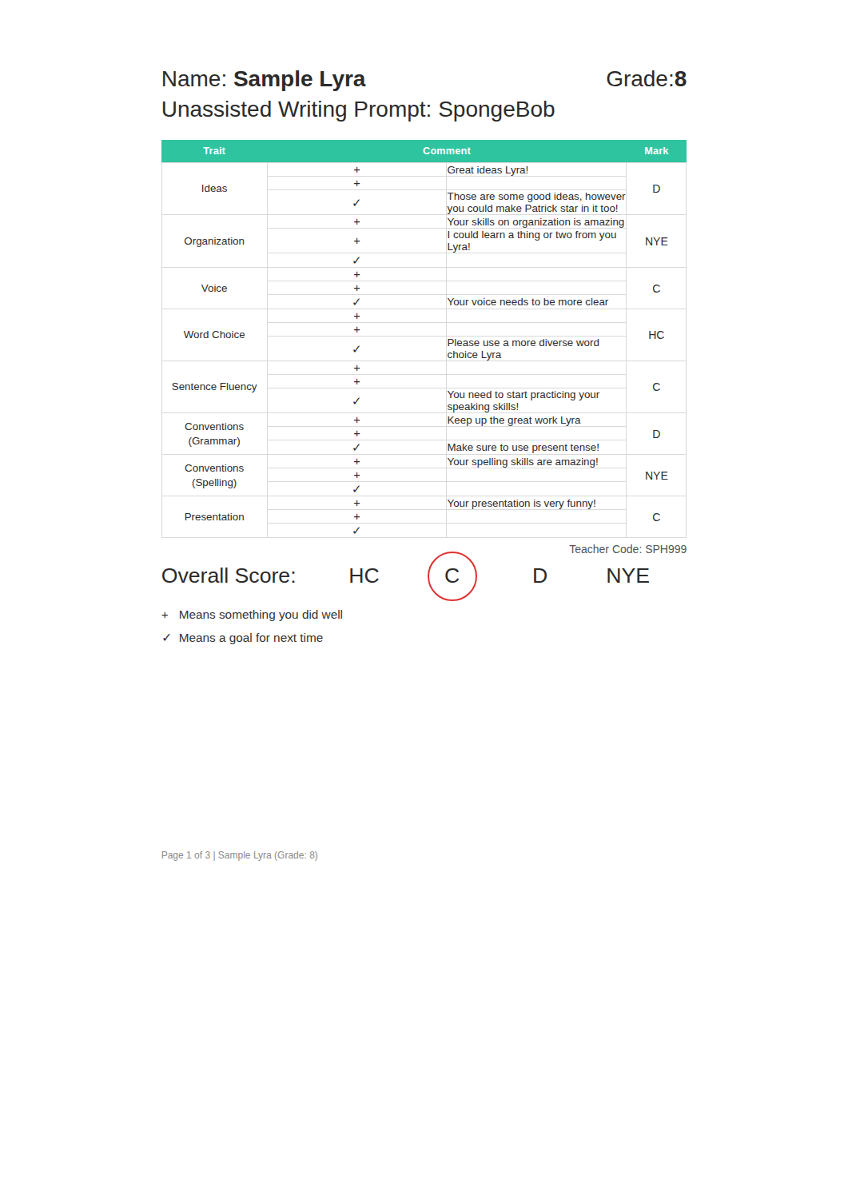Name: Sample Lyra
Grade:8
Unassisted Writing Prompt: SpongeBob
| Trait | Comment | Mark |
| --- | --- | --- |
| Ideas | + | Great ideas Lyra! | D |
| + | |
| ✓ | Those are some good ideas, however you could make Patrick star in it too! |
| Organization | + | Your skills on organization is amazing | NYE |
| + | I could learn a thing or two from you Lyra! |
| ✓ | |
| Voice | + | | C |
| + | |
| ✓ | Your voice needs to be more clear |
| Word Choice | + | | HC |
| + | |
| ✓ | Please use a more diverse word choice Lyra |
| Sentence Fluency | + | | C |
| + | |
| ✓ | You need to start practicing your speaking skills! |
| Conventions (Grammar) | + | Keep up the great work Lyra | D |
| + | |
| ✓ | Make sure to use present tense! |
| Conventions (Spelling) | + | Your spelling skills are amazing! | NYE |
| + | |
| ✓ | |
| Presentation | + | Your presentation is very funny! | C |
| + | |
| ✓ | |
Teacher Code: SPH999
Overall Score:
HC
C
D
NYE
+Means something you did well
✓Means a goal for next time
Page 1 of 3 | Sample Lyra (Grade: 8)